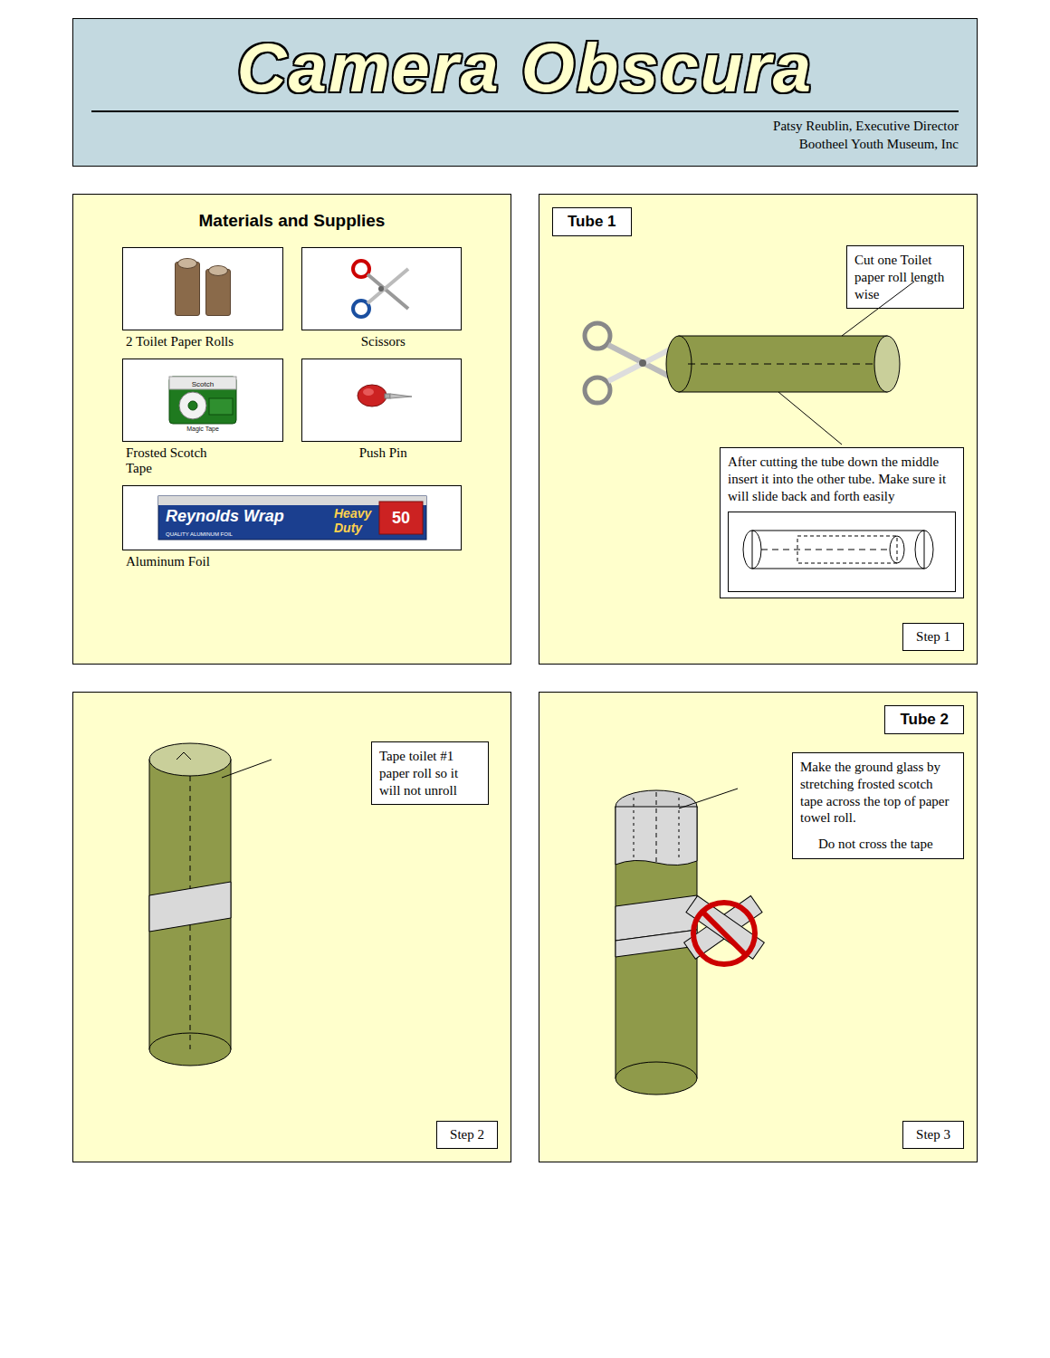Camera Obscura
Patsy Reublin, Executive Director
Bootheel Youth Museum, Inc
Materials and Supplies
2 Toilet Paper Rolls
Scissors
Scotch Magic Tape
Frosted Scotch
Tape
Push Pin
Reynolds Wrap Heavy Duty 50 QUALITY ALUMINUM FOIL
Aluminum Foil
Tube 1
Cut one Toilet paper roll length wise
After cutting the tube down the middle insert it into the other tube. Make sure it will slide back and forth easily
Step 1
Tape toilet #1 paper roll so it will not unroll
Step 2
Tube 2
Make the ground glass by stretching frosted scotch tape across the top of paper towel roll.
Do not cross the tape
Step 3